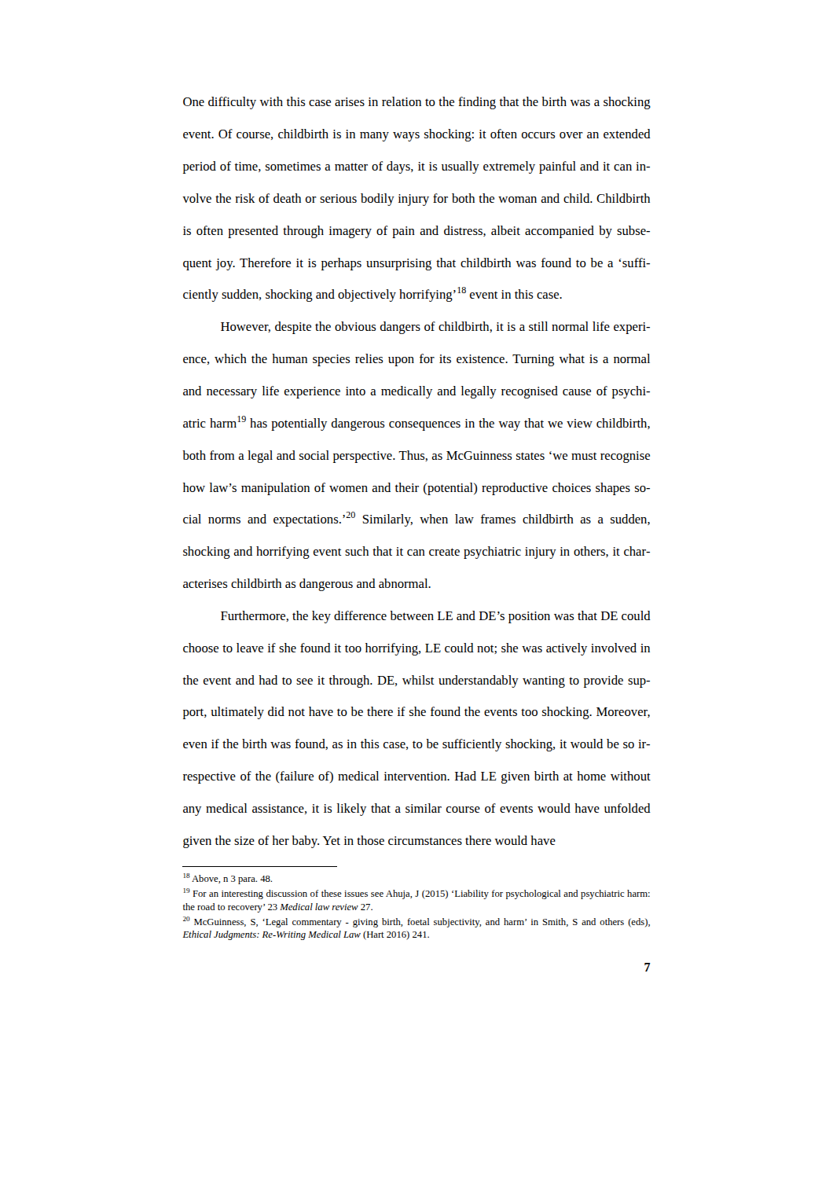One difficulty with this case arises in relation to the finding that the birth was a shocking event. Of course, childbirth is in many ways shocking: it often occurs over an extended period of time, sometimes a matter of days, it is usually extremely painful and it can involve the risk of death or serious bodily injury for both the woman and child. Childbirth is often presented through imagery of pain and distress, albeit accompanied by subsequent joy. Therefore it is perhaps unsurprising that childbirth was found to be a ‘sufficiently sudden, shocking and objectively horrifying’18 event in this case.
However, despite the obvious dangers of childbirth, it is a still normal life experience, which the human species relies upon for its existence. Turning what is a normal and necessary life experience into a medically and legally recognised cause of psychiatric harm19 has potentially dangerous consequences in the way that we view childbirth, both from a legal and social perspective. Thus, as McGuinness states ‘we must recognise how law’s manipulation of women and their (potential) reproductive choices shapes social norms and expectations.’20 Similarly, when law frames childbirth as a sudden, shocking and horrifying event such that it can create psychiatric injury in others, it characterises childbirth as dangerous and abnormal.
Furthermore, the key difference between LE and DE’s position was that DE could choose to leave if she found it too horrifying, LE could not; she was actively involved in the event and had to see it through. DE, whilst understandably wanting to provide support, ultimately did not have to be there if she found the events too shocking. Moreover, even if the birth was found, as in this case, to be sufficiently shocking, it would be so irrespective of the (failure of) medical intervention. Had LE given birth at home without any medical assistance, it is likely that a similar course of events would have unfolded given the size of her baby. Yet in those circumstances there would have
18 Above, n 3 para. 48.
19 For an interesting discussion of these issues see Ahuja, J (2015) ‘Liability for psychological and psychiatric harm: the road to recovery’ 23 Medical law review 27.
20 McGuinness, S, ‘Legal commentary - giving birth, foetal subjectivity, and harm’ in Smith, S and others (eds), Ethical Judgments: Re-Writing Medical Law (Hart 2016) 241.
7